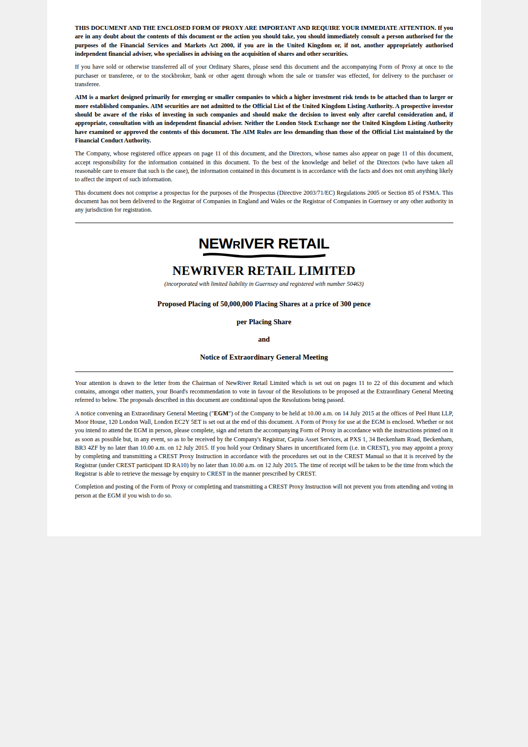THIS DOCUMENT AND THE ENCLOSED FORM OF PROXY ARE IMPORTANT AND REQUIRE YOUR IMMEDIATE ATTENTION. If you are in any doubt about the contents of this document or the action you should take, you should immediately consult a person authorised for the purposes of the Financial Services and Markets Act 2000, if you are in the United Kingdom or, if not, another appropriately authorised independent financial adviser, who specialises in advising on the acquisition of shares and other securities.
If you have sold or otherwise transferred all of your Ordinary Shares, please send this document and the accompanying Form of Proxy at once to the purchaser or transferee, or to the stockbroker, bank or other agent through whom the sale or transfer was effected, for delivery to the purchaser or transferee.
AIM is a market designed primarily for emerging or smaller companies to which a higher investment risk tends to be attached than to larger or more established companies. AIM securities are not admitted to the Official List of the United Kingdom Listing Authority. A prospective investor should be aware of the risks of investing in such companies and should make the decision to invest only after careful consideration and, if appropriate, consultation with an independent financial adviser. Neither the London Stock Exchange nor the United Kingdom Listing Authority have examined or approved the contents of this document. The AIM Rules are less demanding than those of the Official List maintained by the Financial Conduct Authority.
The Company, whose registered office appears on page 11 of this document, and the Directors, whose names also appear on page 11 of this document, accept responsibility for the information contained in this document. To the best of the knowledge and belief of the Directors (who have taken all reasonable care to ensure that such is the case), the information contained in this document is in accordance with the facts and does not omit anything likely to affect the import of such information.
This document does not comprise a prospectus for the purposes of the Prospectus (Directive 2003/71/EC) Regulations 2005 or Section 85 of FSMA. This document has not been delivered to the Registrar of Companies in England and Wales or the Registrar of Companies in Guernsey or any other authority in any jurisdiction for registration.
NEWRIVER RETAIL
NEWRIVER RETAIL LIMITED
(incorporated with limited liability in Guernsey and registered with number 50463)
Proposed Placing of 50,000,000 Placing Shares at a price of 300 pence
per Placing Share
and
Notice of Extraordinary General Meeting
Your attention is drawn to the letter from the Chairman of NewRiver Retail Limited which is set out on pages 11 to 22 of this document and which contains, amongst other matters, your Board's recommendation to vote in favour of the Resolutions to be proposed at the Extraordinary General Meeting referred to below. The proposals described in this document are conditional upon the Resolutions being passed.
A notice convening an Extraordinary General Meeting ("EGM") of the Company to be held at 10.00 a.m. on 14 July 2015 at the offices of Peel Hunt LLP, Moor House, 120 London Wall, London EC2Y 5ET is set out at the end of this document. A Form of Proxy for use at the EGM is enclosed. Whether or not you intend to attend the EGM in person, please complete, sign and return the accompanying Form of Proxy in accordance with the instructions printed on it as soon as possible but, in any event, so as to be received by the Company's Registrar, Capita Asset Services, at PXS 1, 34 Beckenham Road, Beckenham, BR3 4ZF by no later than 10.00 a.m. on 12 July 2015. If you hold your Ordinary Shares in uncertificated form (i.e. in CREST), you may appoint a proxy by completing and transmitting a CREST Proxy Instruction in accordance with the procedures set out in the CREST Manual so that it is received by the Registrar (under CREST participant ID RA10) by no later than 10.00 a.m. on 12 July 2015. The time of receipt will be taken to be the time from which the Registrar is able to retrieve the message by enquiry to CREST in the manner prescribed by CREST.
Completion and posting of the Form of Proxy or completing and transmitting a CREST Proxy Instruction will not prevent you from attending and voting in person at the EGM if you wish to do so.